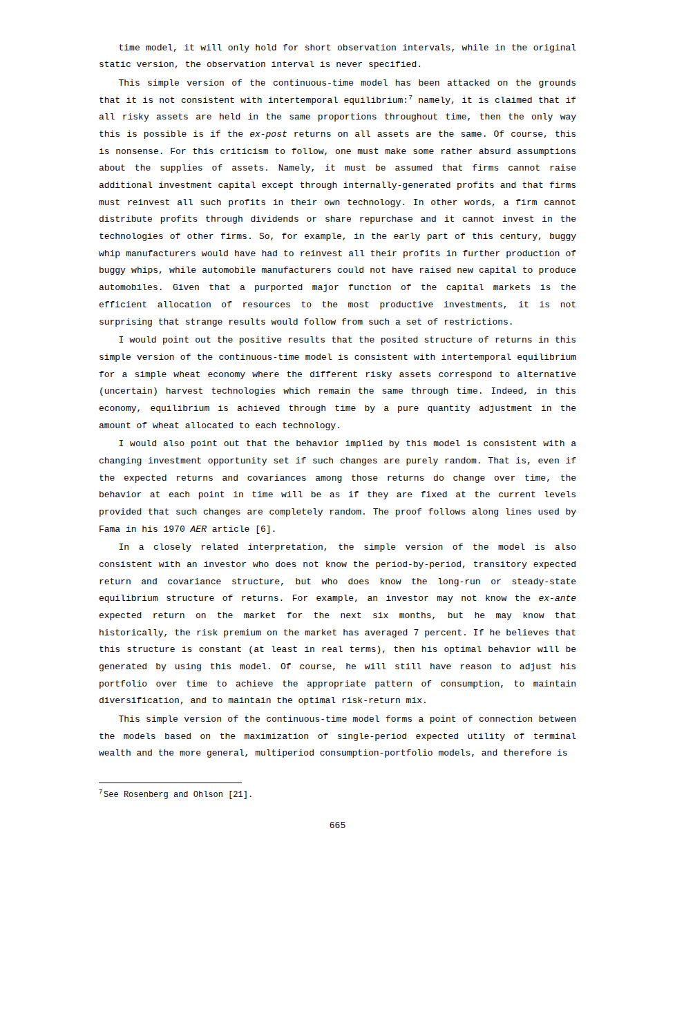time model, it will only hold for short observation intervals, while in the original static version, the observation interval is never specified.
This simple version of the continuous-time model has been attacked on the grounds that it is not consistent with intertemporal equilibrium:7 namely, it is claimed that if all risky assets are held in the same proportions throughout time, then the only way this is possible is if the ex-post returns on all assets are the same. Of course, this is nonsense. For this criticism to follow, one must make some rather absurd assumptions about the supplies of assets. Namely, it must be assumed that firms cannot raise additional investment capital except through internally-generated profits and that firms must reinvest all such profits in their own technology. In other words, a firm cannot distribute profits through dividends or share repurchase and it cannot invest in the technologies of other firms. So, for example, in the early part of this century, buggy whip manufacturers would have had to reinvest all their profits in further production of buggy whips, while automobile manufacturers could not have raised new capital to produce automobiles. Given that a purported major function of the capital markets is the efficient allocation of resources to the most productive investments, it is not surprising that strange results would follow from such a set of restrictions.
I would point out the positive results that the posited structure of returns in this simple version of the continuous-time model is consistent with intertemporal equilibrium for a simple wheat economy where the different risky assets correspond to alternative (uncertain) harvest technologies which remain the same through time. Indeed, in this economy, equilibrium is achieved through time by a pure quantity adjustment in the amount of wheat allocated to each technology.
I would also point out that the behavior implied by this model is consistent with a changing investment opportunity set if such changes are purely random. That is, even if the expected returns and covariances among those returns do change over time, the behavior at each point in time will be as if they are fixed at the current levels provided that such changes are completely random. The proof follows along lines used by Fama in his 1970 AER article [6].
In a closely related interpretation, the simple version of the model is also consistent with an investor who does not know the period-by-period, transitory expected return and covariance structure, but who does know the long-run or steady-state equilibrium structure of returns. For example, an investor may not know the ex-ante expected return on the market for the next six months, but he may know that historically, the risk premium on the market has averaged 7 percent. If he believes that this structure is constant (at least in real terms), then his optimal behavior will be generated by using this model. Of course, he will still have reason to adjust his portfolio over time to achieve the appropriate pattern of consumption, to maintain diversification, and to maintain the optimal risk-return mix.
This simple version of the continuous-time model forms a point of connection between the models based on the maximization of single-period expected utility of terminal wealth and the more general, multiperiod consumption-portfolio models, and therefore is
7See Rosenberg and Ohlson [21].
665